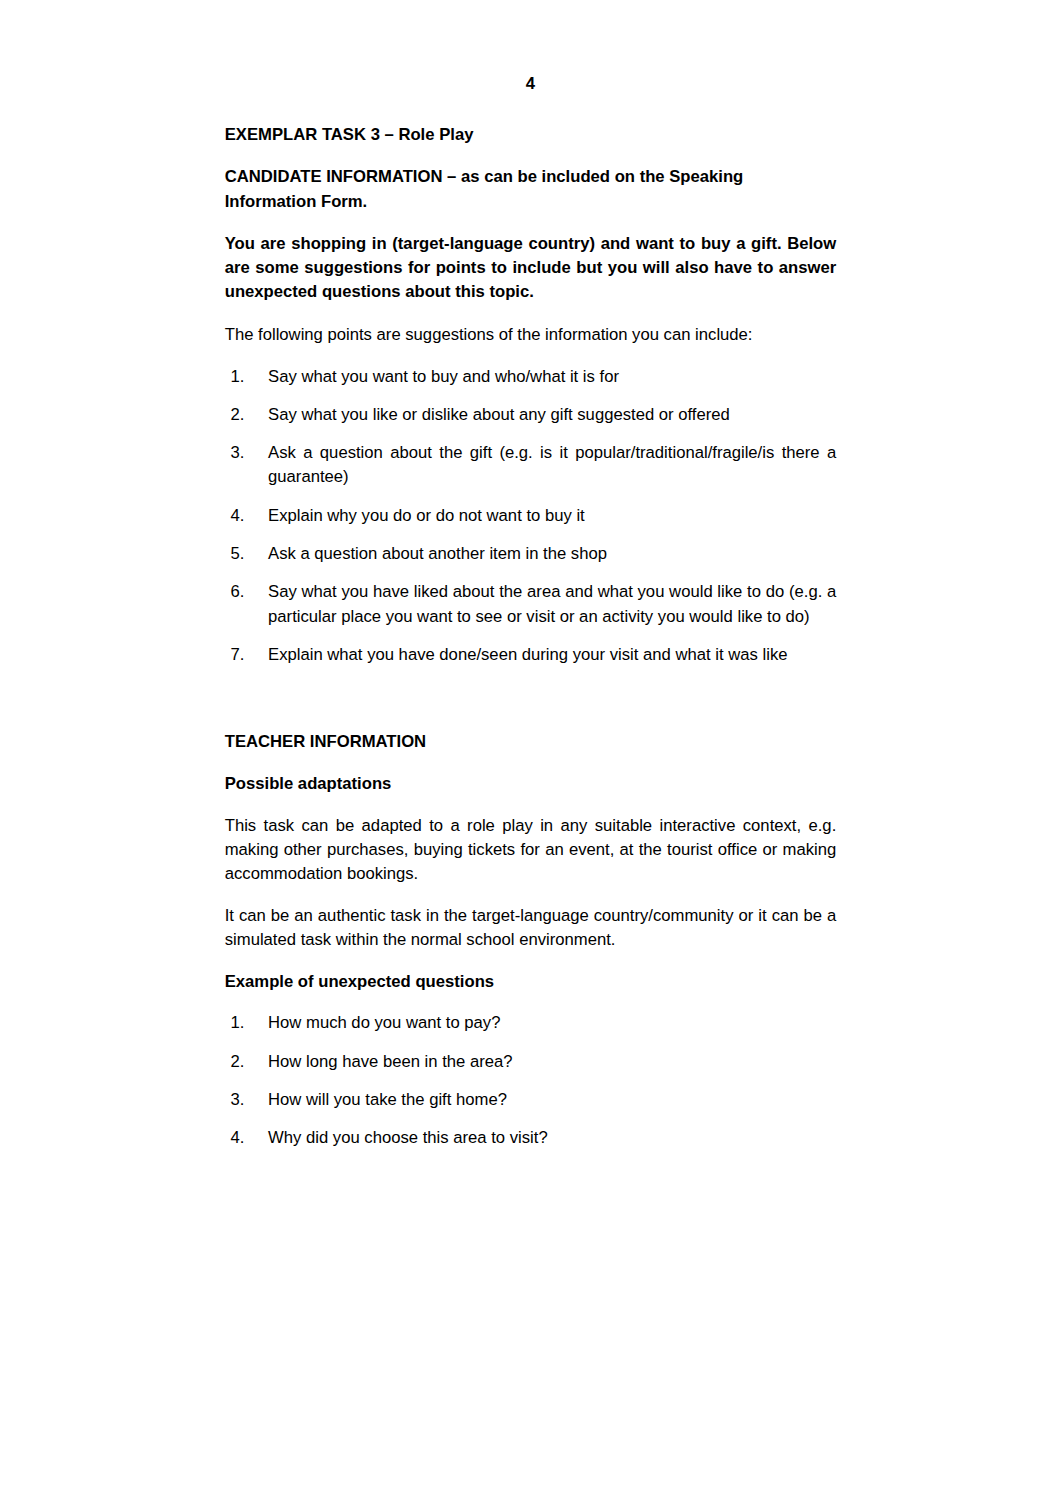4
EXEMPLAR TASK 3 – Role Play
CANDIDATE INFORMATION – as can be included on the Speaking Information Form.
You are shopping in (target-language country) and want to buy a gift. Below are some suggestions for points to include but you will also have to answer unexpected questions about this topic.
The following points are suggestions of the information you can include:
Say what you want to buy and who/what it is for
Say what you like or dislike about any gift suggested or offered
Ask a question about the gift (e.g. is it popular/traditional/fragile/is there a guarantee)
Explain why you do or do not want to buy it
Ask a question about another item in the shop
Say what you have liked about the area and what you would like to do (e.g. a particular place you want to see or visit or an activity you would like to do)
Explain what you have done/seen during your visit and what it was like
TEACHER INFORMATION
Possible adaptations
This task can be adapted to a role play in any suitable interactive context, e.g. making other purchases, buying tickets for an event, at the tourist office or making accommodation bookings.
It can be an authentic task in the target-language country/community or it can be a simulated task within the normal school environment.
Example of unexpected questions
How much do you want to pay?
How long have been in the area?
How will you take the gift home?
Why did you choose this area to visit?